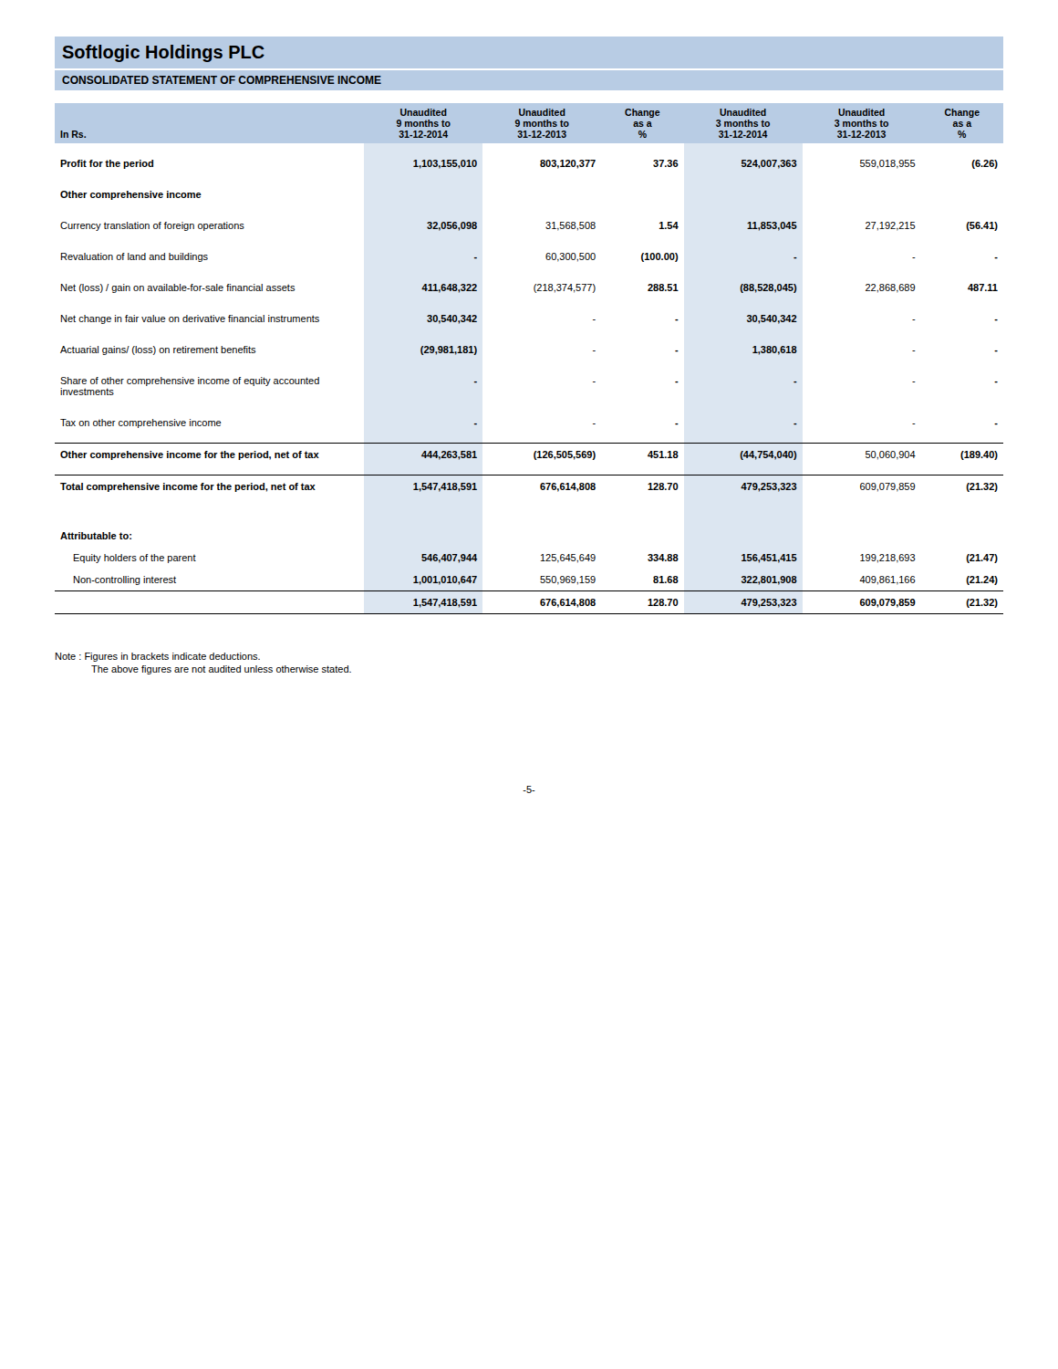Softlogic Holdings PLC
CONSOLIDATED STATEMENT OF COMPREHENSIVE INCOME
| In Rs. | Unaudited 9 months to 31-12-2014 | Unaudited 9 months to 31-12-2013 | Change as a % | Unaudited 3 months to 31-12-2014 | Unaudited 3 months to 31-12-2013 | Change as a % |
| --- | --- | --- | --- | --- | --- | --- |
| Profit for the period | 1,103,155,010 | 803,120,377 | 37.36 | 524,007,363 | 559,018,955 | (6.26) |
| Other comprehensive income | | | | | | |
| Currency translation of foreign operations | 32,056,098 | 31,568,508 | 1.54 | 11,853,045 | 27,192,215 | (56.41) |
| Revaluation of land and buildings | - | 60,300,500 | (100.00) | - | - | - |
| Net (loss) / gain on available-for-sale financial assets | 411,648,322 | (218,374,577) | 288.51 | (88,528,045) | 22,868,689 | 487.11 |
| Net change in fair value on derivative financial instruments | 30,540,342 | - | - | 30,540,342 | - | - |
| Actuarial gains/ (loss) on retirement benefits | (29,981,181) | - | - | 1,380,618 | - | - |
| Share of other comprehensive income of equity accounted investments | - | - | - | - | - | - |
| Tax on other comprehensive income | - | - | - | - | - | - |
| Other comprehensive income for the period, net of tax | 444,263,581 | (126,505,569) | 451.18 | (44,754,040) | 50,060,904 | (189.40) |
| Total comprehensive income for the period, net of tax | 1,547,418,591 | 676,614,808 | 128.70 | 479,253,323 | 609,079,859 | (21.32) |
| Attributable to: | | | | | | |
| Equity holders of the parent | 546,407,944 | 125,645,649 | 334.88 | 156,451,415 | 199,218,693 | (21.47) |
| Non-controlling interest | 1,001,010,647 | 550,969,159 | 81.68 | 322,801,908 | 409,861,166 | (21.24) |
| | 1,547,418,591 | 676,614,808 | 128.70 | 479,253,323 | 609,079,859 | (21.32) |
Note : Figures in brackets indicate deductions.
The above figures are not audited unless otherwise stated.
-5-